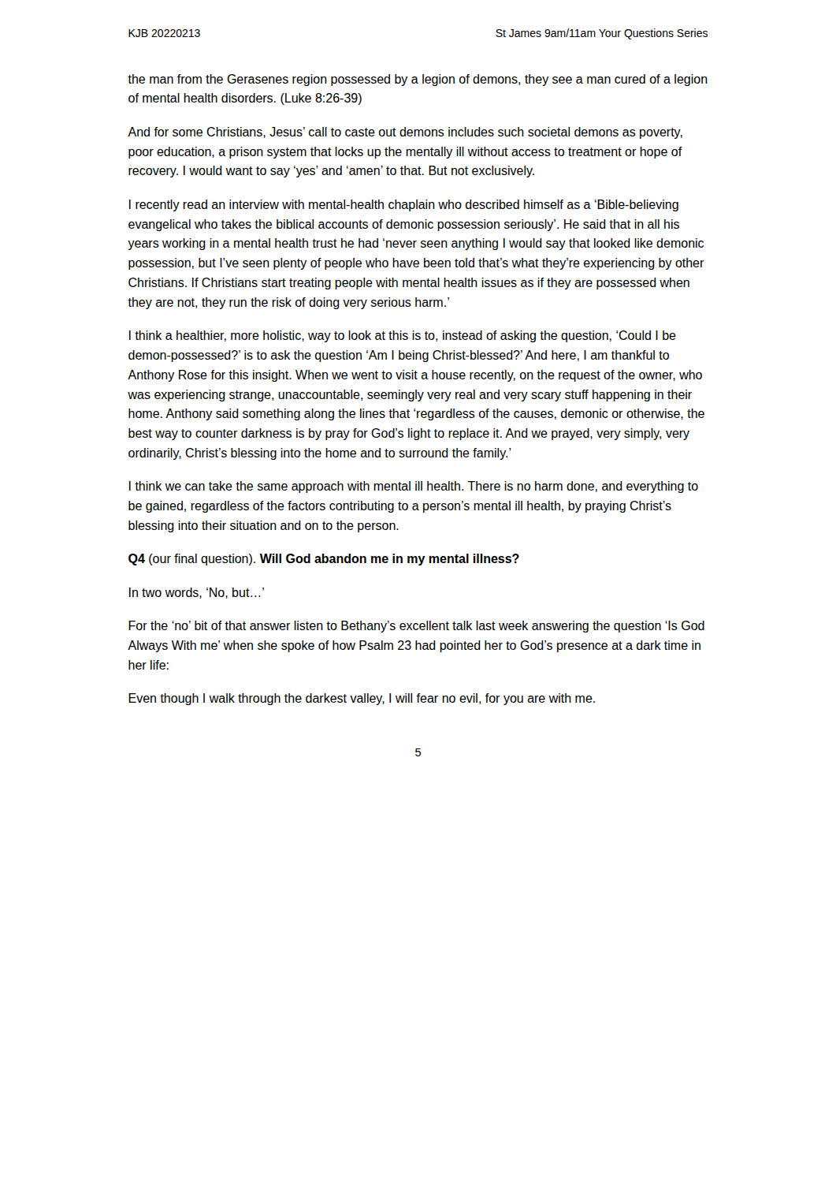KJB 20220213 St James 9am/11am Your Questions Series
the man from the Gerasenes region possessed by a legion of demons, they see a man cured of a legion of mental health disorders. (Luke 8:26-39)
And for some Christians, Jesus’ call to caste out demons includes such societal demons as poverty, poor education, a prison system that locks up the mentally ill without access to treatment or hope of recovery. I would want to say ‘yes’ and ‘amen’ to that. But not exclusively.
I recently read an interview with mental-health chaplain who described himself as a ‘Bible-believing evangelical who takes the biblical accounts of demonic possession seriously’. He said that in all his years working in a mental health trust he had ‘never seen anything I would say that looked like demonic possession, but I’ve seen plenty of people who have been told that’s what they’re experiencing by other Christians. If Christians start treating people with mental health issues as if they are possessed when they are not, they run the risk of doing very serious harm.’
I think a healthier, more holistic, way to look at this is to, instead of asking the question, ‘Could I be demon-possessed?’ is to ask the question ‘Am I being Christ-blessed?’ And here, I am thankful to Anthony Rose for this insight. When we went to visit a house recently, on the request of the owner, who was experiencing strange, unaccountable, seemingly very real and very scary stuff happening in their home. Anthony said something along the lines that ‘regardless of the causes, demonic or otherwise, the best way to counter darkness is by pray for God’s light to replace it. And we prayed, very simply, very ordinarily, Christ’s blessing into the home and to surround the family.’
I think we can take the same approach with mental ill health. There is no harm done, and everything to be gained, regardless of the factors contributing to a person’s mental ill health, by praying Christ’s blessing into their situation and on to the person.
Q4 (our final question). Will God abandon me in my mental illness?
In two words, ‘No, but…’
For the ‘no’ bit of that answer listen to Bethany’s excellent talk last week answering the question ‘Is God Always With me’ when she spoke of how Psalm 23 had pointed her to God’s presence at a dark time in her life:
Even though I walk through the darkest valley, I will fear no evil, for you are with me.
5